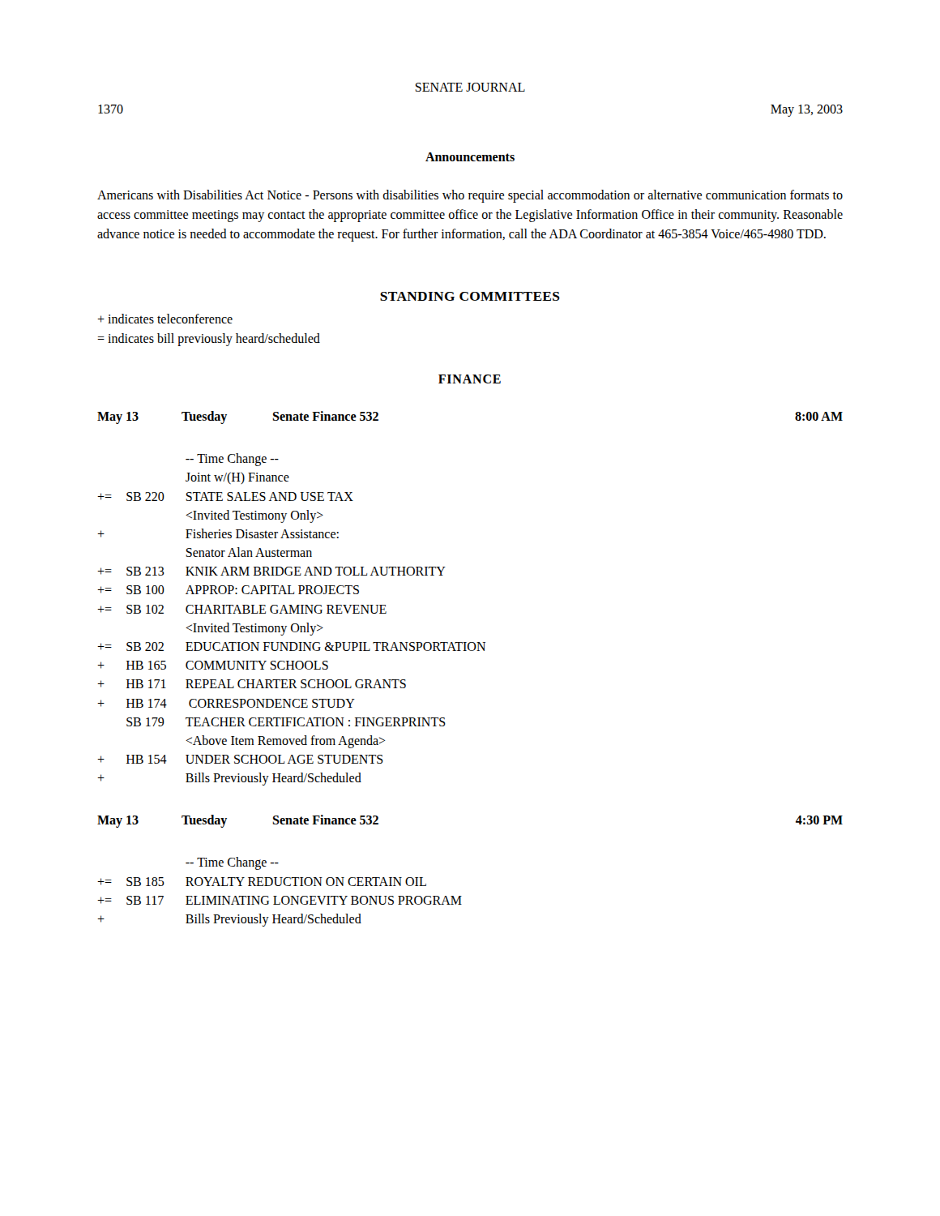SENATE JOURNAL
1370 May 13, 2003
Announcements
Americans with Disabilities Act Notice - Persons with disabilities who require special accommodation or alternative communication formats to access committee meetings may contact the appropriate committee office or the Legislative Information Office in their community. Reasonable advance notice is needed to accommodate the request. For further information, call the ADA Coordinator at 465-3854 Voice/465-4980 TDD.
STANDING COMMITTEES
+ indicates teleconference
= indicates bill previously heard/scheduled
FINANCE
| May 13 | Tuesday | Senate Finance 532 | 8:00 AM |
| | | -- Time Change -- |
| | | Joint w/(H) Finance |
| += | SB 220 | STATE SALES AND USE TAX |
| | | <Invited Testimony Only> |
| + | | Fisheries Disaster Assistance: |
| | | Senator Alan Austerman |
| += | SB 213 | KNIK ARM BRIDGE AND TOLL AUTHORITY |
| += | SB 100 | APPROP: CAPITAL PROJECTS |
| += | SB 102 | CHARITABLE GAMING REVENUE |
| | | <Invited Testimony Only> |
| += | SB 202 | EDUCATION FUNDING &PUPIL TRANSPORTATION |
| + | HB 165 | COMMUNITY SCHOOLS |
| + | HB 171 | REPEAL CHARTER SCHOOL GRANTS |
| + | HB 174 | CORRESPONDENCE STUDY |
| | SB 179 | TEACHER CERTIFICATION : FINGERPRINTS |
| | | <Above Item Removed from Agenda> |
| + | HB 154 | UNDER SCHOOL AGE STUDENTS |
| + | | Bills Previously Heard/Scheduled |
| May 13 | Tuesday | Senate Finance 532 | 4:30 PM |
| | | -- Time Change -- |
| += | SB 185 | ROYALTY REDUCTION ON CERTAIN OIL |
| += | SB 117 | ELIMINATING LONGEVITY BONUS PROGRAM |
| + | | Bills Previously Heard/Scheduled |